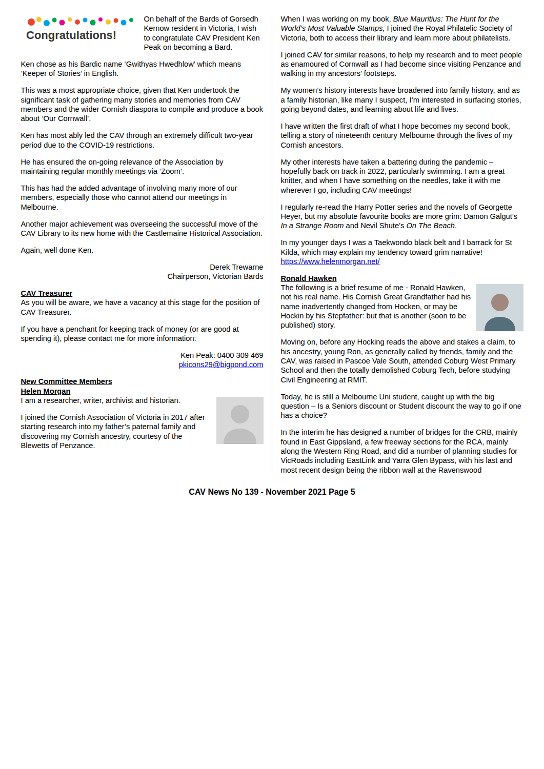On behalf of the Bards of Gorsedh Kernow resident in Victoria, I wish to congratulate CAV President Ken Peak on becoming a Bard.
Ken chose as his Bardic name ‘Gwithyas Hwedhlow’ which means ‘Keeper of Stories’ in English.
This was a most appropriate choice, given that Ken undertook the significant task of gathering many stories and memories from CAV members and the wider Cornish diaspora to compile and produce a book about ‘Our Cornwall’.
Ken has most ably led the CAV through an extremely difficult two-year period due to the COVID-19 restrictions.
He has ensured the on-going relevance of the Association by maintaining regular monthly meetings via ‘Zoom’.
This has had the added advantage of involving many more of our members, especially those who cannot attend our meetings in Melbourne.
Another major achievement was overseeing the successful move of the CAV Library to its new home with the Castlemaine Historical Association.
Again, well done Ken.
Derek Trewarne
Chairperson, Victorian Bards
CAV Treasurer
As you will be aware, we have a vacancy at this stage for the position of CAV Treasurer.
If you have a penchant for keeping track of money (or are good at spending it), please contact me for more information:
Ken Peak: 0400 309 469
pkicons29@bigpond.com
New Committee Members
Helen Morgan
I am a researcher, writer, archivist and historian.
I joined the Cornish Association of Victoria in 2017 after starting research into my father’s paternal family and discovering my Cornish ancestry, courtesy of the Blewetts of Penzance.
When I was working on my book, Blue Mauritius: The Hunt for the World’s Most Valuable Stamps, I joined the Royal Philatelic Society of Victoria, both to access their library and learn more about philatelists.
I joined CAV for similar reasons, to help my research and to meet people as enamoured of Cornwall as I had become since visiting Penzance and walking in my ancestors’ footsteps.
My women’s history interests have broadened into family history, and as a family historian, like many I suspect, I’m interested in surfacing stories, going beyond dates, and learning about life and lives.
I have written the first draft of what I hope becomes my second book, telling a story of nineteenth century Melbourne through the lives of my Cornish ancestors.
My other interests have taken a battering during the pandemic – hopefully back on track in 2022, particularly swimming. I am a great knitter, and when I have something on the needles, take it with me wherever I go, including CAV meetings!
I regularly re-read the Harry Potter series and the novels of Georgette Heyer, but my absolute favourite books are more grim: Damon Galgut’s In a Strange Room and Nevil Shute’s On The Beach.
In my younger days I was a Taekwondo black belt and I barrack for St Kilda, which may explain my tendency toward grim narrative!
https://www.helenmorgan.net/
Ronald Hawken
The following is a brief resume of me - Ronald Hawken, not his real name. His Cornish Great Grandfather had his name inadvertently changed from Hocken, or may be Hockin by his Stepfather: but that is another (soon to be published) story.
Moving on, before any Hocking reads the above and stakes a claim, to his ancestry, young Ron, as generally called by friends, family and the CAV, was raised in Pascoe Vale South, attended Coburg West Primary School and then the totally demolished Coburg Tech, before studying Civil Engineering at RMIT.
Today, he is still a Melbourne Uni student, caught up with the big question – Is a Seniors discount or Student discount the way to go if one has a choice?
In the interim he has designed a number of bridges for the CRB, mainly found in East Gippsland, a few freeway sections for the RCA, mainly along the Western Ring Road, and did a number of planning studies for VicRoads including EastLink and Yarra Glen Bypass, with his last and most recent design being the ribbon wall at the Ravenswood
CAV News No 139 - November 2021 Page 5